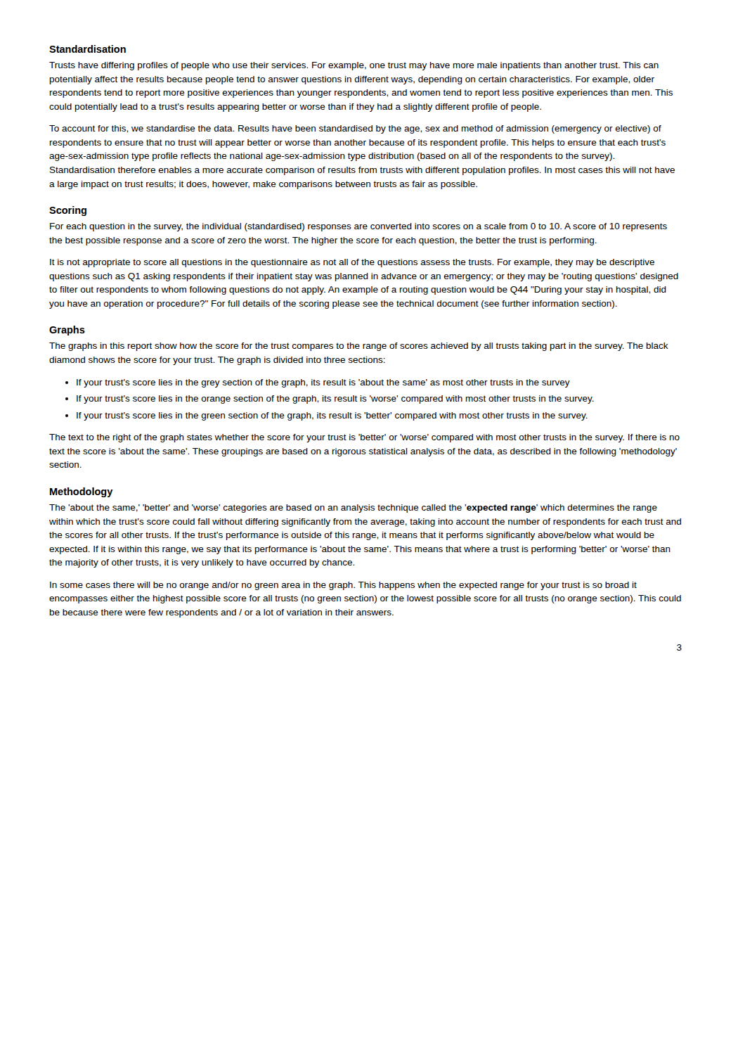Standardisation
Trusts have differing profiles of people who use their services. For example, one trust may have more male inpatients than another trust. This can potentially affect the results because people tend to answer questions in different ways, depending on certain characteristics. For example, older respondents tend to report more positive experiences than younger respondents, and women tend to report less positive experiences than men. This could potentially lead to a trust's results appearing better or worse than if they had a slightly different profile of people.
To account for this, we standardise the data. Results have been standardised by the age, sex and method of admission (emergency or elective) of respondents to ensure that no trust will appear better or worse than another because of its respondent profile. This helps to ensure that each trust's age-sex-admission type profile reflects the national age-sex-admission type distribution (based on all of the respondents to the survey). Standardisation therefore enables a more accurate comparison of results from trusts with different population profiles. In most cases this will not have a large impact on trust results; it does, however, make comparisons between trusts as fair as possible.
Scoring
For each question in the survey, the individual (standardised) responses are converted into scores on a scale from 0 to 10. A score of 10 represents the best possible response and a score of zero the worst. The higher the score for each question, the better the trust is performing.
It is not appropriate to score all questions in the questionnaire as not all of the questions assess the trusts. For example, they may be descriptive questions such as Q1 asking respondents if their inpatient stay was planned in advance or an emergency; or they may be 'routing questions' designed to filter out respondents to whom following questions do not apply. An example of a routing question would be Q44 "During your stay in hospital, did you have an operation or procedure?" For full details of the scoring please see the technical document (see further information section).
Graphs
The graphs in this report show how the score for the trust compares to the range of scores achieved by all trusts taking part in the survey. The black diamond shows the score for your trust. The graph is divided into three sections:
If your trust's score lies in the grey section of the graph, its result is 'about the same' as most other trusts in the survey
If your trust's score lies in the orange section of the graph, its result is 'worse' compared with most other trusts in the survey.
If your trust's score lies in the green section of the graph, its result is 'better' compared with most other trusts in the survey.
The text to the right of the graph states whether the score for your trust is 'better' or 'worse' compared with most other trusts in the survey. If there is no text the score is 'about the same'. These groupings are based on a rigorous statistical analysis of the data, as described in the following 'methodology' section.
Methodology
The 'about the same,' 'better' and 'worse' categories are based on an analysis technique called the 'expected range' which determines the range within which the trust's score could fall without differing significantly from the average, taking into account the number of respondents for each trust and the scores for all other trusts. If the trust's performance is outside of this range, it means that it performs significantly above/below what would be expected. If it is within this range, we say that its performance is 'about the same'. This means that where a trust is performing 'better' or 'worse' than the majority of other trusts, it is very unlikely to have occurred by chance.
In some cases there will be no orange and/or no green area in the graph. This happens when the expected range for your trust is so broad it encompasses either the highest possible score for all trusts (no green section) or the lowest possible score for all trusts (no orange section). This could be because there were few respondents and / or a lot of variation in their answers.
3